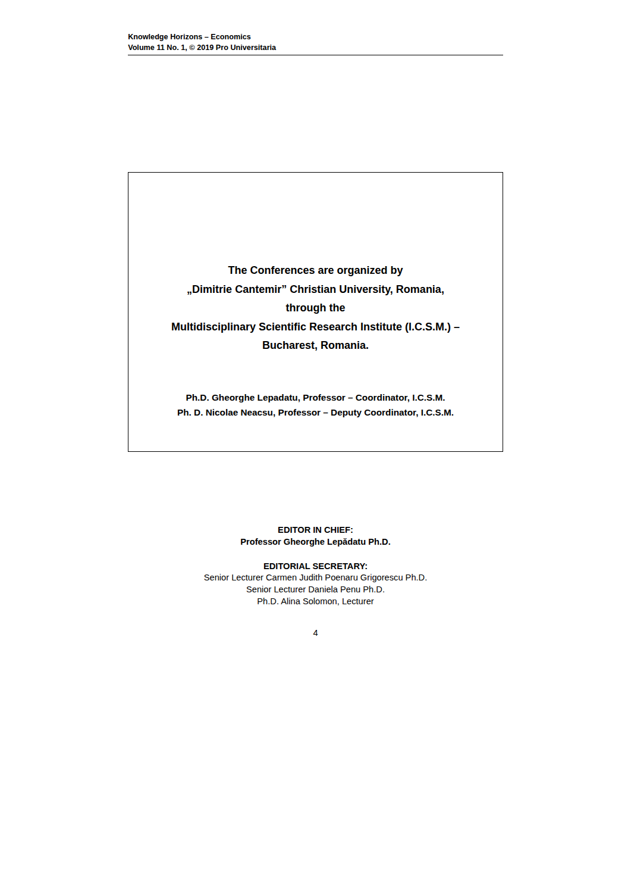Knowledge Horizons – Economics
Volume 11 No. 1, © 2019 Pro Universitaria
The Conferences are organized by
„Dimitrie Cantemir” Christian University, Romania,
through the
Multidisciplinary Scientific Research Institute (I.C.S.M.) – Bucharest, Romania.
Ph.D. Gheorghe Lepadatu, Professor – Coordinator, I.C.S.M.
Ph. D. Nicolae Neacsu, Professor – Deputy Coordinator, I.C.S.M.
EDITOR IN CHIEF:
Professor Gheorghe Lepădatu Ph.D.
EDITORIAL SECRETARY:
Senior Lecturer Carmen Judith Poenaru Grigorescu Ph.D.
Senior Lecturer Daniela Penu Ph.D.
Ph.D. Alina Solomon, Lecturer
4